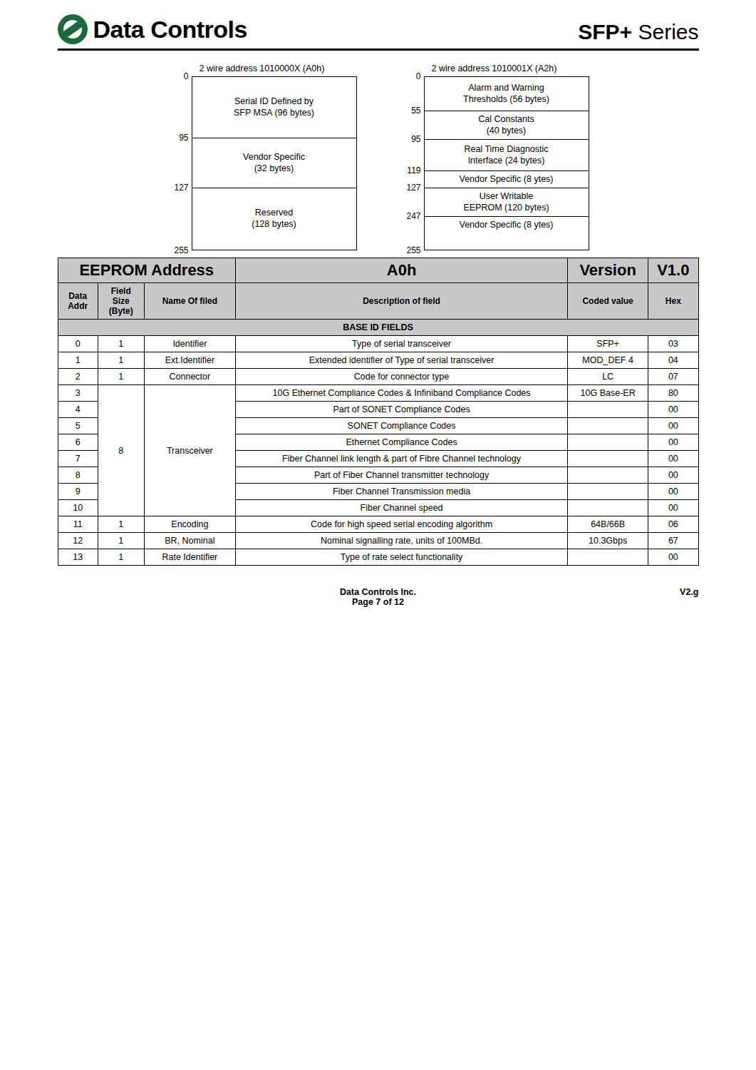Data Controls
SFP+ Series
2 wire address 1010000X (A0h)
0 95 127 255
Serial ID Defined by
SFP MSA (96 bytes)
Vendor Specific
(32 bytes)
Reserved
(128 bytes)
2 wire address 1010001X (A2h)
0 55 95 119 127 247 255
Alarm and Warning
Thresholds (56 bytes)
Cal Constants
(40 bytes)
Real Time Diagnostic
Interface (24 bytes)
Vendor Specific (8 ytes)
User Writable
EEPROM (120 bytes)
Vendor Specific (8 ytes)
| EEPROM Address | A0h | Version | V1.0 |
| Data Addr | Field Size (Byte) | Name Of filed | Description of field | Coded value | Hex |
| BASE ID FIELDS |
| 0 | 1 | Identifier | Type of serial transceiver | SFP+ | 03 |
| 1 | 1 | Ext.Identifier | Extended identifier of Type of serial transceiver | MOD_DEF 4 | 04 |
| 2 | 1 | Connector | Code for connector type | LC | 07 |
| 3 | 8 | Transceiver | 10G Ethernet Compliance Codes & Infiniband Compliance Codes | 10G Base-ER | 80 |
| 4 | Part of SONET Compliance Codes | | 00 |
| 5 | SONET Compliance Codes | | 00 |
| 6 | Ethernet Compliance Codes | | 00 |
| 7 | Fiber Channel link length & part of Fibre Channel technology | | 00 |
| 8 | Part of Fiber Channel transmitter technology | | 00 |
| 9 | Fiber Channel Transmission media | | 00 |
| 10 | Fiber Channel speed | | 00 |
| 11 | 1 | Encoding | Code for high speed serial encoding algorithm | 64B/66B | 06 |
| 12 | 1 | BR, Nominal | Nominal signalling rate, units of 100MBd. | 10.3Gbps | 67 |
| 13 | 1 | Rate Identifier | Type of rate select functionality | | 00 |
Data Controls Inc.
Page 7 of 12
V2.g